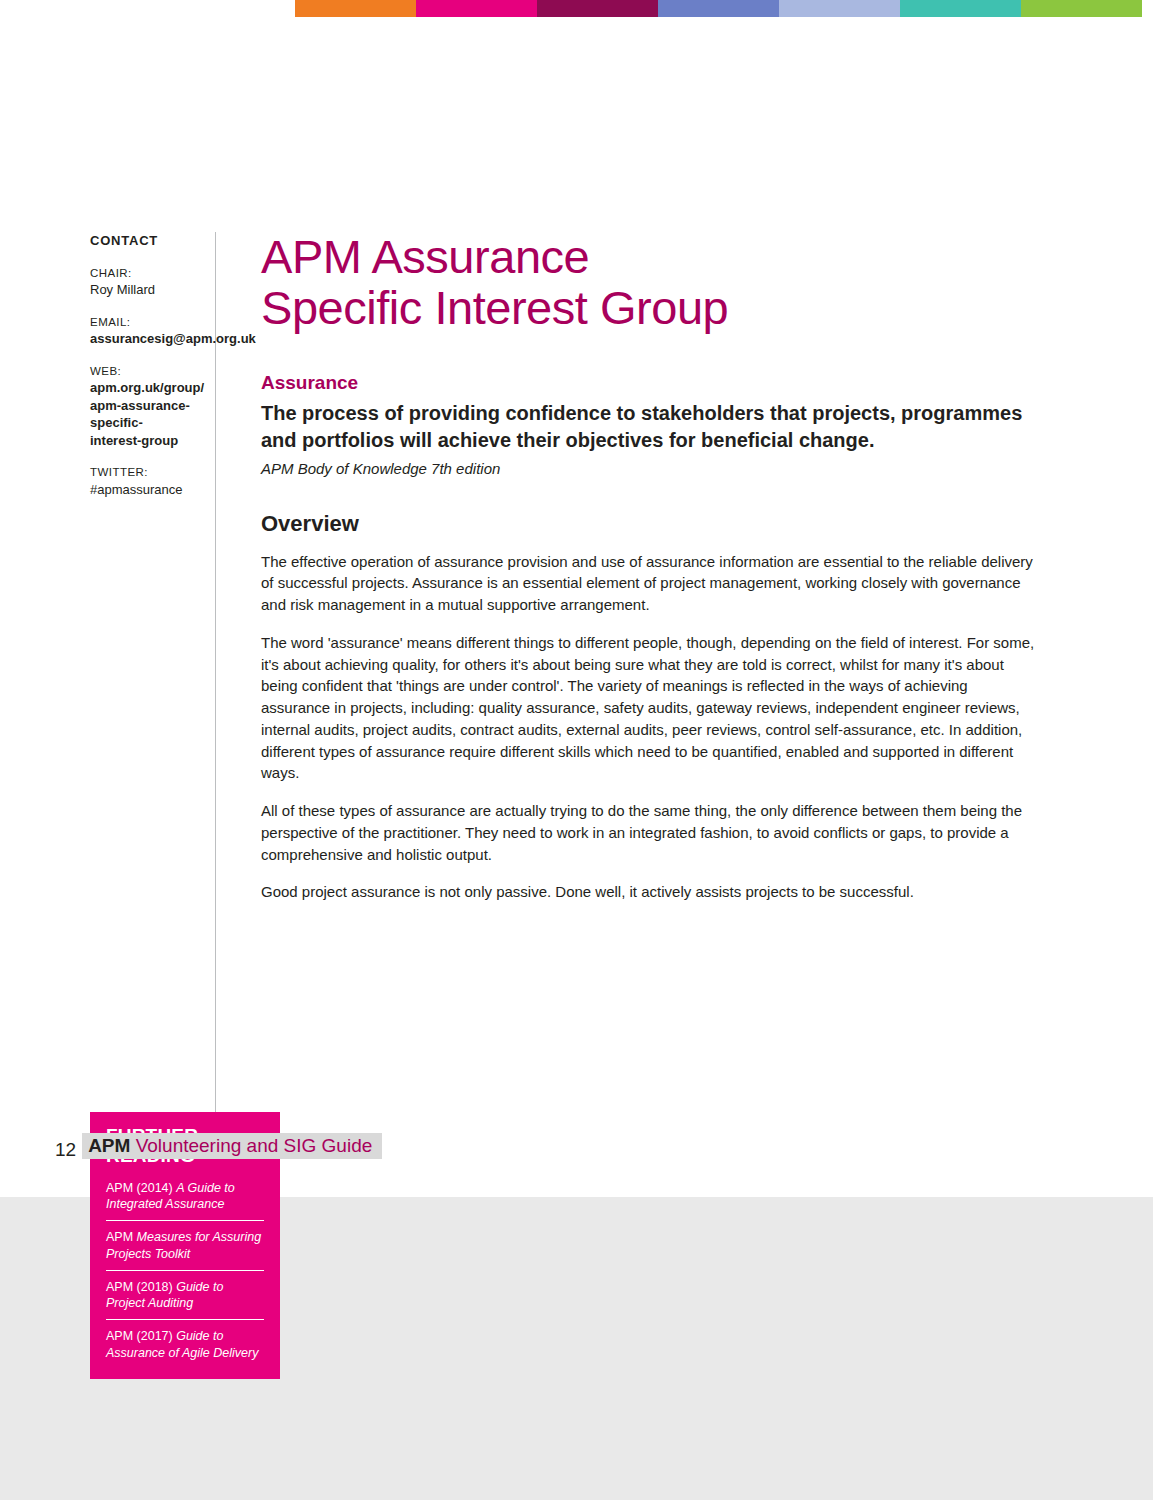CONTACT
CHAIR:
Roy Millard
EMAIL:
assurancesig@apm.org.uk
WEB:
apm.org.uk/group/
apm-assurance-specific-
interest-group
TWITTER:
#apmassurance
FURTHER
READING
APM (2014) A Guide to Integrated Assurance
APM Measures for Assuring Projects Toolkit
APM (2018) Guide to Project Auditing
APM (2017) Guide to Assurance of Agile Delivery
APM Assurance
Specific Interest Group
Assurance
The process of providing confidence to stakeholders that projects, programmes and portfolios will achieve their objectives for beneficial change.
APM Body of Knowledge 7th edition
Overview
The effective operation of assurance provision and use of assurance information are essential to the reliable delivery of successful projects. Assurance is an essential element of project management, working closely with governance and risk management in a mutual supportive arrangement.
The word 'assurance' means different things to different people, though, depending on the field of interest. For some, it's about achieving quality, for others it's about being sure what they are told is correct, whilst for many it's about being confident that 'things are under control'. The variety of meanings is reflected in the ways of achieving assurance in projects, including: quality assurance, safety audits, gateway reviews, independent engineer reviews, internal audits, project audits, contract audits, external audits, peer reviews, control self-assurance, etc. In addition, different types of assurance require different skills which need to be quantified, enabled and supported in different ways.
All of these types of assurance are actually trying to do the same thing, the only difference between them being the perspective of the practitioner. They need to work in an integrated fashion, to avoid conflicts or gaps, to provide a comprehensive and holistic output.
Good project assurance is not only passive. Done well, it actively assists projects to be successful.
12 APM Volunteering and SIG Guide